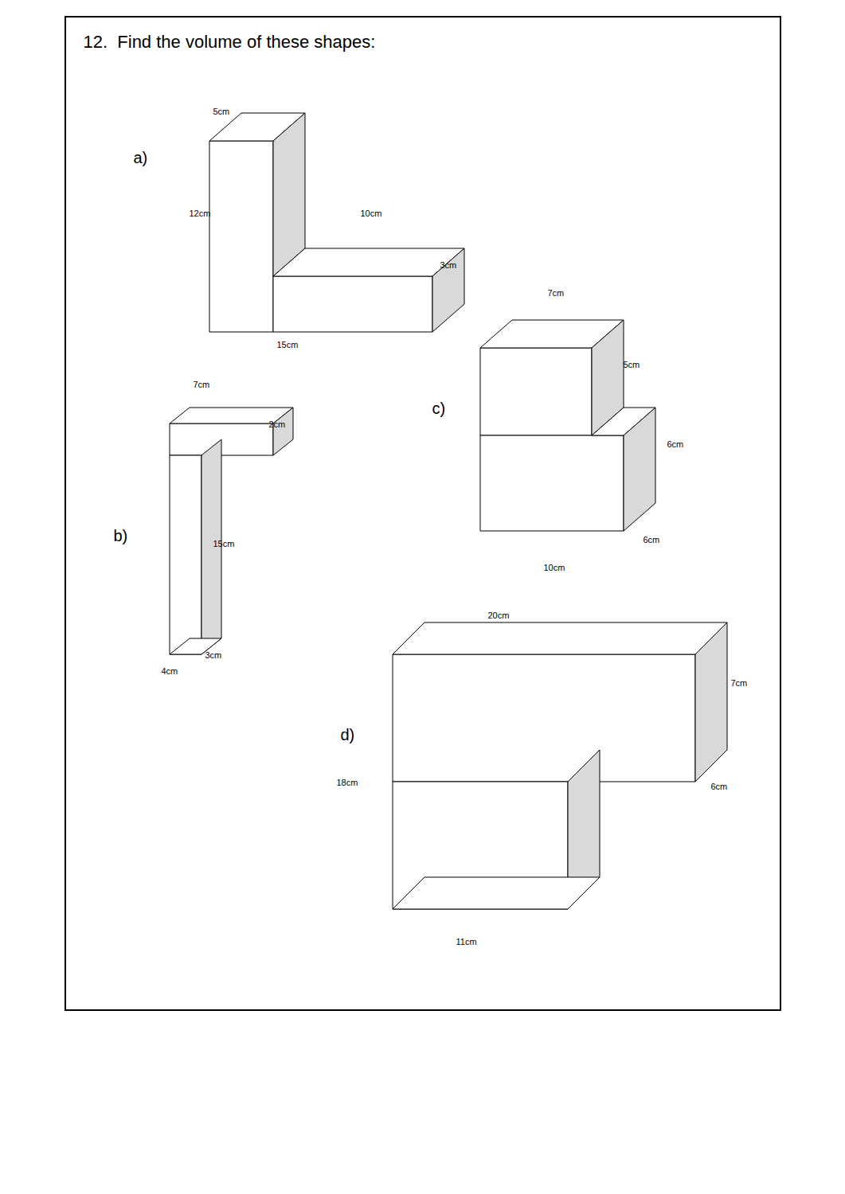12. Find the volume of these shapes:
a) 5cm 12cm 10cm 3cm 15cm b) 7cm 2cm 15cm 3cm 4cm c) 7cm 5cm 6cm 6cm 10cm d) 20cm 7cm 6cm 18cm 11cm